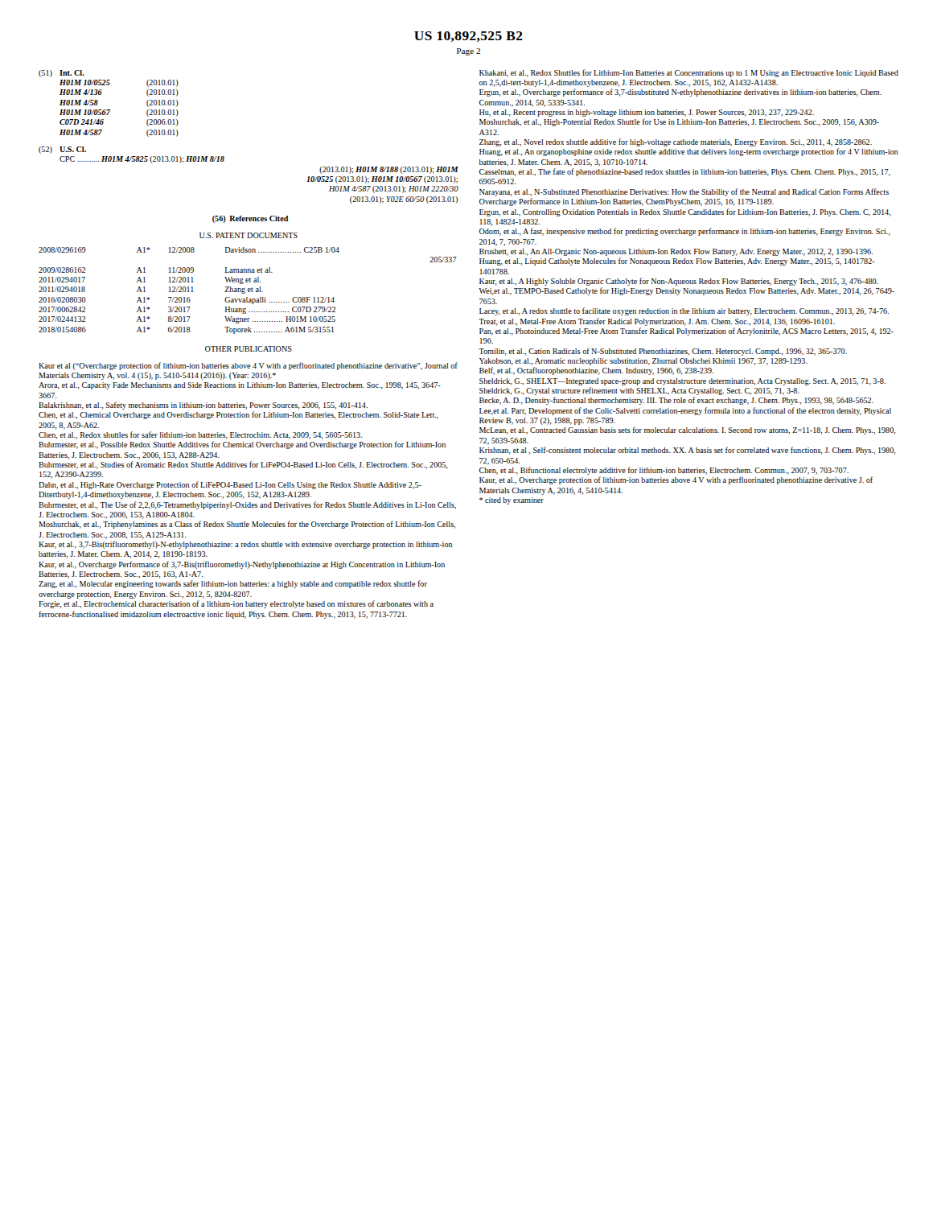US 10,892,525 B2
Page 2
(51) Int. Cl.
H01M 10/0525(2010.01)
H01M 4/136(2010.01)
H01M 4/58(2010.01)
H01M 10/0567(2010.01)
C07D 241/46(2006.01)
H01M 4/587(2010.01)
(52) U.S. Cl.
CPC ........... H01M 4/5825 (2013.01); H01M 8/18
(2013.01); H01M 8/188 (2013.01); H01M
10/0525 (2013.01); H01M 10/0567 (2013.01);
H01M 4/587 (2013.01); H01M 2220/30
(2013.01); Y02E 60/50 (2013.01)
(56) References Cited
U.S. PATENT DOCUMENTS
| 2008/0296169 | A1* | 12/2008 | Davidson .................. C25B 1/04 |
| | | | 205/337 |
| 2009/0286162 | A1 | 11/2009 | Lamanna et al. |
| 2011/0294017 | A1 | 12/2011 | Weng et al. |
| 2011/0294018 | A1 | 12/2011 | Zhang et al. |
| 2016/0208030 | A1* | 7/2016 | Gavvalapalli ......... C08F 112/14 |
| 2017/0062842 | A1* | 3/2017 | Huang ................. C07D 279/22 |
| 2017/0244132 | A1* | 8/2017 | Wagner ............. H01M 10/0525 |
| 2018/0154086 | A1* | 6/2018 | Toporek ............ A61M 5/31551 |
OTHER PUBLICATIONS
Kaur et al (“Overcharge protection of lithium-ion batteries above 4 V with a perfluorinated phenothiazine derivative”, Journal of Materials Chemistry A, vol. 4 (15), p. 5410-5414 (2016)). (Year: 2016).*
Arora, et al., Capacity Fade Mechanisms and Side Reactions in Lithium-Ion Batteries, Electrochem. Soc., 1998, 145, 3647-3667.
Balakrishnan, et al., Safety mechanisms in lithium-ion batteries, Power Sources, 2006, 155, 401-414.
Chen, et al., Chemical Overcharge and Overdischarge Protection for Lithium-Ion Batteries, Electrochem. Solid-State Lett., 2005, 8, A59-A62.
Chen, et al., Redox shuttles for safer lithium-ion batteries, Electrochim. Acta, 2009, 54, 5605-5613.
Buhrmester, et al., Possible Redox Shuttle Additives for Chemical Overcharge and Overdischarge Protection for Lithium-Ion Batteries, J. Electrochem. Soc., 2006, 153, A288-A294.
Buhrmester, et al., Studies of Aromatic Redox Shuttle Additives for LiFePO4-Based Li-Ion Cells, J. Electrochem. Soc., 2005, 152, A2390-A2399.
Dahn, et al., High-Rate Overcharge Protection of LiFePO4-Based Li-Ion Cells Using the Redox Shuttle Additive 2,5-Ditertbutyl-1,4-dimethoxybenzene, J. Electrochem. Soc., 2005, 152, A1283-A1289.
Buhrmester, et al., The Use of 2,2,6,6-Tetramethylpiperinyl-Oxides and Derivatives for Redox Shuttle Additives in Li-Ion Cells, J. Electrochem. Soc., 2006, 153, A1800-A1804.
Moshurchak, et al., Triphenylamines as a Class of Redox Shuttle Molecules for the Overcharge Protection of Lithium-Ion Cells, J. Electrochem. Soc., 2008, 155, A129-A131.
Kaur, et al., 3,7-Bis(trifluoromethyl)-N-ethylphenothiazine: a redox shuttle with extensive overcharge protection in lithium-ion batteries, J. Mater. Chem. A, 2014, 2, 18190-18193.
Kaur, et al., Overcharge Performance of 3,7-Bis(trifluoromethyl)-Nethylphenothiazine at High Concentration in Lithium-Ion Batteries, J. Electrochem. Soc., 2015, 163, A1-A7.
Zang, et al., Molecular engineering towards safer lithium-ion batteries: a highly stable and compatible redox shuttle for overcharge protection, Energy Environ. Sci., 2012, 5, 8204-8207.
Forgie, et al., Electrochemical characterisation of a lithium-ion battery electrolyte based on mixtures of carbonates with a ferrocene-functionalised imidazolium electroactive ionic liquid, Phys. Chem. Chem. Phys., 2013, 15, 7713-7721.
Khakani, et al., Redox Shuttles for Lithium-Ion Batteries at Concentrations up to 1 M Using an Electroactive Ionic Liquid Based on 2,5,di-tert-butyl-1,4-dimethoxybenzene, J. Electrochem. Soc., 2015, 162, A1432-A1438.
Ergun, et al., Overcharge performance of 3,7-disubstituted N-ethylphenothiazine derivatives in lithium-ion batteries, Chem. Commun., 2014, 50, 5339-5341.
Hu, et al., Recent progress in high-voltage lithium ion batteries, J. Power Sources, 2013, 237, 229-242.
Moshurchak, et al., High-Potential Redox Shuttle for Use in Lithium-Ion Batteries, J. Electrochem. Soc., 2009, 156, A309-A312.
Zhang, et al., Novel redox shuttle additive for high-voltage cathode materials, Energy Environ. Sci., 2011, 4, 2858-2862.
Huang, et al., An organophosphine oxide redox shuttle additive that delivers long-term overcharge protection for 4 V lithium-ion batteries, J. Mater. Chem. A, 2015, 3, 10710-10714.
Casselman, et al., The fate of phenothiazine-based redox shuttles in lithium-ion batteries, Phys. Chem. Chem. Phys., 2015, 17, 6905-6912.
Narayana, et al., N-Substituted Phenothiazine Derivatives: How the Stability of the Neutral and Radical Cation Forms Affects Overcharge Performance in Lithium-Ion Batteries, ChemPhysChem, 2015, 16, 1179-1189.
Ergun, et al., Controlling Oxidation Potentials in Redox Shuttle Candidates for Lithium-Ion Batteries, J. Phys. Chem. C, 2014, 118, 14824-14832.
Odom, et al., A fast, inexpensive method for predicting overcharge performance in lithium-ion batteries, Energy Environ. Sci., 2014, 7, 760-767.
Brushett, et al., An All-Organic Non-aqueous Lithium-Ion Redox Flow Battery, Adv. Energy Mater., 2012, 2, 1390-1396.
Huang, et al., Liquid Catholyte Molecules for Nonaqueous Redox Flow Batteries, Adv. Energy Mater., 2015, 5, 1401782-1401788.
Kaur, et al., A Highly Soluble Organic Catholyte for Non-Aqueous Redox Flow Batteries, Energy Tech., 2015, 3, 476-480.
Wei,et al., TEMPO-Based Catholyte for High-Energy Density Nonaqueous Redox Flow Batteries, Adv. Mater., 2014, 26, 7649-7653.
Lacey, et al., A redox shuttle to facilitate oxygen reduction in the lithium air battery, Electrochem. Commun., 2013, 26, 74-76.
Treat, et al., Metal-Free Atom Transfer Radical Polymerization, J. Am. Chem. Soc., 2014, 136, 16096-16101.
Pan, et al., Photoinduced Metal-Free Atom Transfer Radical Polymerization of Acrylonitrile, ACS Macro Letters, 2015, 4, 192-196.
Tomilin, et al., Cation Radicals of N-Substituted Phenothiazines, Chem. Heterocycl. Compd., 1996, 32, 365-370.
Yakobson, et al., Aromatic nucleophilic substitution, Zhurnal Obshchei Khimii 1967, 37, 1289-1293.
Belf, et al., Octafluorophenothiazine, Chem. Industry, 1966, 6, 238-239.
Sheldrick, G., SHELXT—Integrated space-group and crystalstructure determination, Acta Crystallog. Sect. A, 2015, 71, 3-8.
Sheldrick, G., Crystal structure refinement with SHELXL, Acta Crystallog. Sect. C, 2015, 71, 3-8.
Becke, A. D., Density-functional thermochemistry. III. The role of exact exchange, J. Chem. Phys., 1993, 98, 5648-5652.
Lee,et al. Parr, Development of the Colic-Salvetti correlation-energy formula into a functional of the electron density, Physical Review B, vol. 37 (2), 1988, pp. 785-789.
McLean, et al., Contracted Gaussian basis sets for molecular calculations. I. Second row atoms, Z=11-18, J. Chem. Phys., 1980, 72, 5639-5648.
Krishnan, et al , Self-consistent molecular orbital methods. XX. A basis set for correlated wave functions, J. Chem. Phys., 1980, 72, 650-654.
Chen, et al., Bifunctional electrolyte additive for lithium-ion batteries, Electrochem. Commun., 2007, 9, 703-707.
Kaur, et al., Overcharge protection of lithium-ion batteries above 4 V with a perfluorinated phenothiazine derivative J. of Materials Chemistry A, 2016, 4, 5410-5414.
* cited by examiner